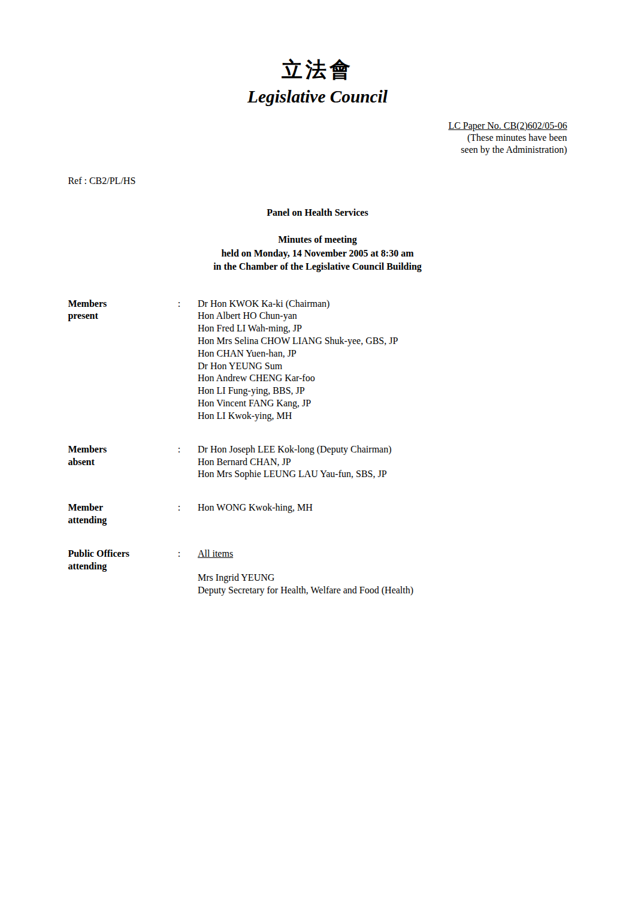立法會
Legislative Council
LC Paper No. CB(2)602/05-06
(These minutes have been
seen by the Administration)
Ref : CB2/PL/HS
Panel on Health Services
Minutes of meeting
held on Monday, 14 November 2005 at 8:30 am
in the Chamber of the Legislative Council Building
| Members present | : | Dr Hon KWOK Ka-ki (Chairman) Hon Albert HO Chun-yan Hon Fred LI Wah-ming, JP Hon Mrs Selina CHOW LIANG Shuk-yee, GBS, JP Hon CHAN Yuen-han, JP Dr Hon YEUNG Sum Hon Andrew CHENG Kar-foo Hon LI Fung-ying, BBS, JP Hon Vincent FANG Kang, JP Hon LI Kwok-ying, MH |
| Members absent | : | Dr Hon Joseph LEE Kok-long (Deputy Chairman) Hon Bernard CHAN, JP Hon Mrs Sophie LEUNG LAU Yau-fun, SBS, JP |
| Member attending | : | Hon WONG Kwok-hing, MH |
| Public Officers attending | : | All items Mrs Ingrid YEUNG Deputy Secretary for Health, Welfare and Food (Health) |